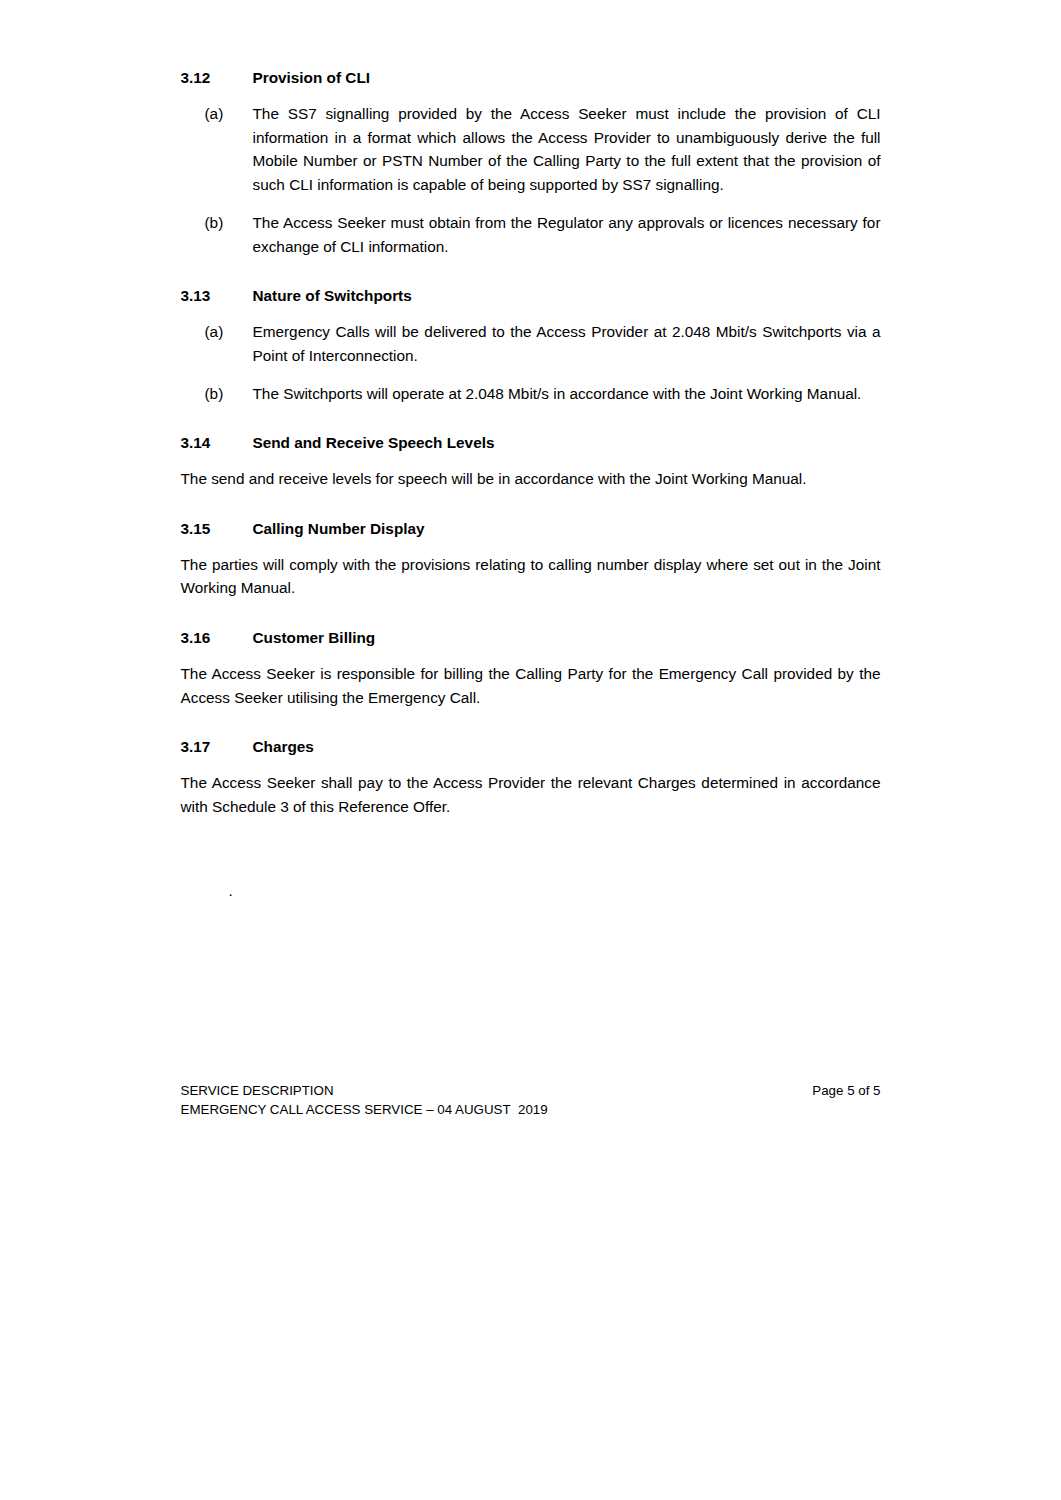3.12 Provision of CLI
(a) The SS7 signalling provided by the Access Seeker must include the provision of CLI information in a format which allows the Access Provider to unambiguously derive the full Mobile Number or PSTN Number of the Calling Party to the full extent that the provision of such CLI information is capable of being supported by SS7 signalling.
(b) The Access Seeker must obtain from the Regulator any approvals or licences necessary for exchange of CLI information.
3.13 Nature of Switchports
(a) Emergency Calls will be delivered to the Access Provider at 2.048 Mbit/s Switchports via a Point of Interconnection.
(b) The Switchports will operate at 2.048 Mbit/s in accordance with the Joint Working Manual.
3.14 Send and Receive Speech Levels
The send and receive levels for speech will be in accordance with the Joint Working Manual.
3.15 Calling Number Display
The parties will comply with the provisions relating to calling number display where set out in the Joint Working Manual.
3.16 Customer Billing
The Access Seeker is responsible for billing the Calling Party for the Emergency Call provided by the Access Seeker utilising the Emergency Call.
3.17 Charges
The Access Seeker shall pay to the Access Provider the relevant Charges determined in accordance with Schedule 3 of this Reference Offer.
.
SERVICE DESCRIPTION
EMERGENCY CALL ACCESS SERVICE – 04 AUGUST 2019
Page 5 of 5